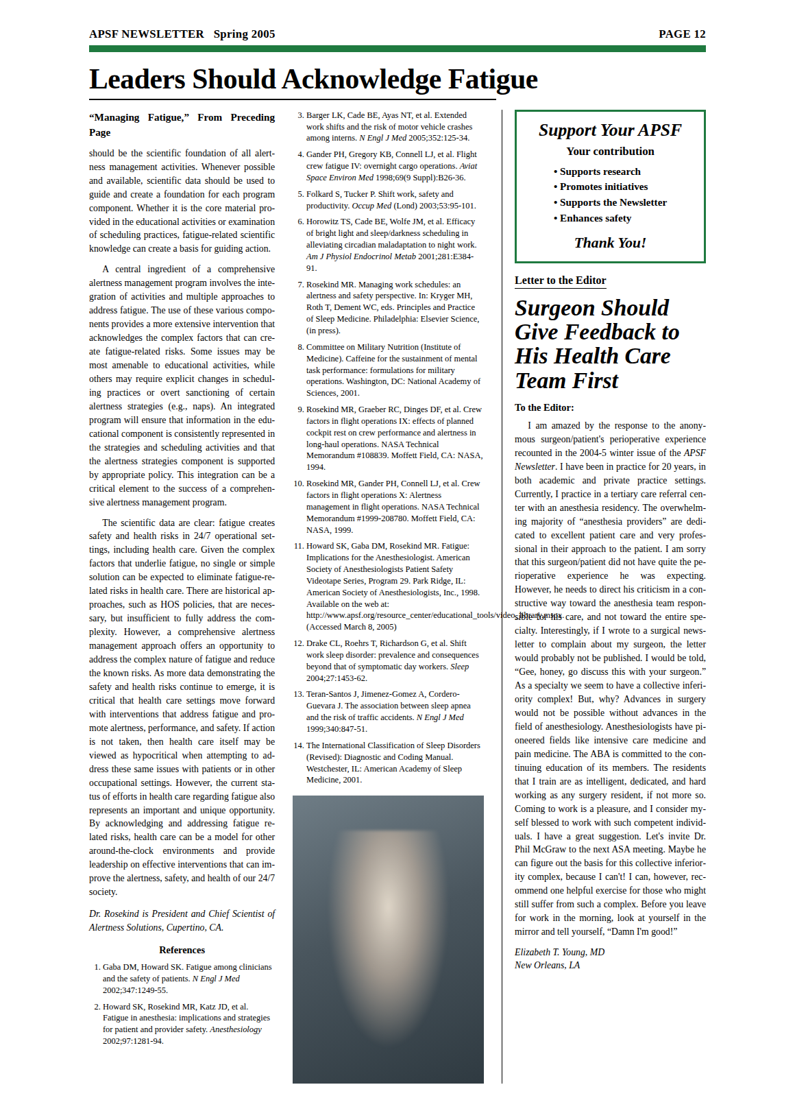APSF NEWSLETTER Spring 2005
PAGE 12
Leaders Should Acknowledge Fatigue
“Managing Fatigue,” From Preceding Page
should be the scientific foundation of all alertness management activities. Whenever possible and available, scientific data should be used to guide and create a foundation for each program component. Whether it is the core material provided in the educational activities or examination of scheduling practices, fatigue-related scientific knowledge can create a basis for guiding action.
A central ingredient of a comprehensive alertness management program involves the integration of activities and multiple approaches to address fatigue. The use of these various components provides a more extensive intervention that acknowledges the complex factors that can create fatigue-related risks. Some issues may be most amenable to educational activities, while others may require explicit changes in scheduling practices or overt sanctioning of certain alertness strategies (e.g., naps). An integrated program will ensure that information in the educational component is consistently represented in the strategies and scheduling activities and that the alertness strategies component is supported by appropriate policy. This integration can be a critical element to the success of a comprehensive alertness management program.
The scientific data are clear: fatigue creates safety and health risks in 24/7 operational settings, including health care. Given the complex factors that underlie fatigue, no single or simple solution can be expected to eliminate fatigue-related risks in health care. There are historical approaches, such as HOS policies, that are necessary, but insufficient to fully address the complexity. However, a comprehensive alertness management approach offers an opportunity to address the complex nature of fatigue and reduce the known risks. As more data demonstrating the safety and health risks continue to emerge, it is critical that health care settings move forward with interventions that address fatigue and promote alertness, performance, and safety. If action is not taken, then health care itself may be viewed as hypocritical when attempting to address these same issues with patients or in other occupational settings. However, the current status of efforts in health care regarding fatigue also represents an important and unique opportunity. By acknowledging and addressing fatigue related risks, health care can be a model for other around-the-clock environments and provide leadership on effective interventions that can improve the alertness, safety, and health of our 24/7 society.
Dr. Rosekind is President and Chief Scientist of Alertness Solutions, Cupertino, CA.
References
Gaba DM, Howard SK. Fatigue among clinicians and the safety of patients. N Engl J Med 2002;347:1249-55.
Howard SK, Rosekind MR, Katz JD, et al. Fatigue in anesthesia: implications and strategies for patient and provider safety. Anesthesiology 2002;97:1281-94.
Barger LK, Cade BE, Ayas NT, et al. Extended work shifts and the risk of motor vehicle crashes among interns. N Engl J Med 2005;352:125-34.
Gander PH, Gregory KB, Connell LJ, et al. Flight crew fatigue IV: overnight cargo operations. Aviat Space Environ Med 1998;69(9 Suppl):B26-36.
Folkard S, Tucker P. Shift work, safety and productivity. Occup Med (Lond) 2003;53:95-101.
Horowitz TS, Cade BE, Wolfe JM, et al. Efficacy of bright light and sleep/darkness scheduling in alleviating circadian maladaptation to night work. Am J Physiol Endocrinol Metab 2001;281:E384-91.
Rosekind MR. Managing work schedules: an alertness and safety perspective. In: Kryger MH, Roth T, Dement WC, eds. Principles and Practice of Sleep Medicine. Philadelphia: Elsevier Science, (in press).
Committee on Military Nutrition (Institute of Medicine). Caffeine for the sustainment of mental task performance: formulations for military operations. Washington, DC: National Academy of Sciences, 2001.
Rosekind MR, Graeber RC, Dinges DF, et al. Crew factors in flight operations IX: effects of planned cockpit rest on crew performance and alertness in long-haul operations. NASA Technical Memorandum #108839. Moffett Field, CA: NASA, 1994.
Rosekind MR, Gander PH, Connell LJ, et al. Crew factors in flight operations X: Alertness management in flight operations. NASA Technical Memorandum #1999-208780. Moffett Field, CA: NASA, 1999.
Howard SK, Gaba DM, Rosekind MR. Fatigue: Implications for the Anesthesiologist. American Society of Anesthesiologists Patient Safety Videotape Series, Program 29. Park Ridge, IL: American Society of Anesthesiologists, Inc., 1998. Available on the web at: http://www.apsf.org/resource_center/educational_tools/video_library.mspx. (Accessed March 8, 2005)
Drake CL, Roehrs T, Richardson G, et al. Shift work sleep disorder: prevalence and consequences beyond that of symptomatic day workers. Sleep 2004;27:1453-62.
Teran-Santos J, Jimenez-Gomez A, Cordero-Guevara J. The association between sleep apnea and the risk of traffic accidents. N Engl J Med 1999;340:847-51.
The International Classification of Sleep Disorders (Revised): Diagnostic and Coding Manual. Westchester, IL: American Academy of Sleep Medicine, 2001.
Support Your APSF
Your contribution
Supports research
Promotes initiatives
Supports the Newsletter
Enhances safety
Thank You!
Letter to the Editor
Surgeon Should Give Feedback to His Health Care Team First
To the Editor:
I am amazed by the response to the anonymous surgeon/patient's perioperative experience recounted in the 2004-5 winter issue of the APSF Newsletter. I have been in practice for 20 years, in both academic and private practice settings. Currently, I practice in a tertiary care referral center with an anesthesia residency. The overwhelming majority of “anesthesia providers” are dedicated to excellent patient care and very professional in their approach to the patient. I am sorry that this surgeon/patient did not have quite the perioperative experience he was expecting. However, he needs to direct his criticism in a constructive way toward the anesthesia team responsible for his care, and not toward the entire specialty. Interestingly, if I wrote to a surgical newsletter to complain about my surgeon, the letter would probably not be published. I would be told, “Gee, honey, go discuss this with your surgeon.” As a specialty we seem to have a collective inferiority complex! But, why? Advances in surgery would not be possible without advances in the field of anesthesiology. Anesthesiologists have pioneered fields like intensive care medicine and pain medicine. The ABA is committed to the continuing education of its members. The residents that I train are as intelligent, dedicated, and hard working as any surgery resident, if not more so. Coming to work is a pleasure, and I consider myself blessed to work with such competent individuals. I have a great suggestion. Let's invite Dr. Phil McGraw to the next ASA meeting. Maybe he can figure out the basis for this collective inferiority complex, because I can't! I can, however, recommend one helpful exercise for those who might still suffer from such a complex. Before you leave for work in the morning, look at yourself in the mirror and tell yourself, “Damn I'm good!”
Elizabeth T. Young, MD
New Orleans, LA